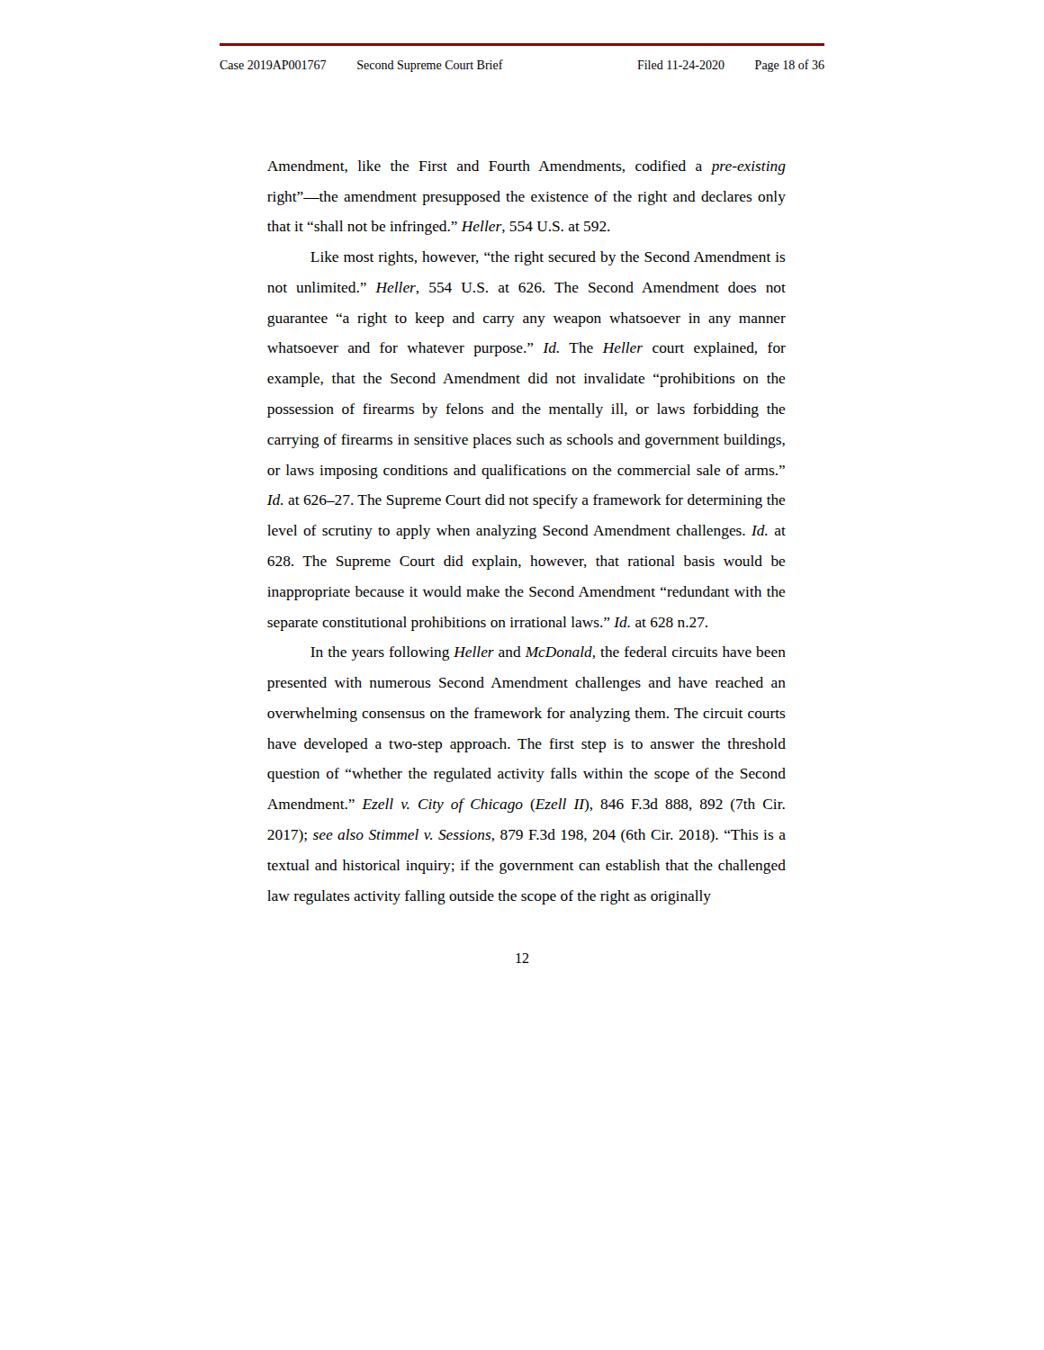Case 2019AP001767 Second Supreme Court Brief Filed 11-24-2020 Page 18 of 36
Amendment, like the First and Fourth Amendments, codified a pre-existing right”—the amendment presupposed the existence of the right and declares only that it “shall not be infringed.” Heller, 554 U.S. at 592.
Like most rights, however, “the right secured by the Second Amendment is not unlimited.” Heller, 554 U.S. at 626. The Second Amendment does not guarantee “a right to keep and carry any weapon whatsoever in any manner whatsoever and for whatever purpose.” Id. The Heller court explained, for example, that the Second Amendment did not invalidate “prohibitions on the possession of firearms by felons and the mentally ill, or laws forbidding the carrying of firearms in sensitive places such as schools and government buildings, or laws imposing conditions and qualifications on the commercial sale of arms.” Id. at 626–27. The Supreme Court did not specify a framework for determining the level of scrutiny to apply when analyzing Second Amendment challenges. Id. at 628. The Supreme Court did explain, however, that rational basis would be inappropriate because it would make the Second Amendment “redundant with the separate constitutional prohibitions on irrational laws.” Id. at 628 n.27.
In the years following Heller and McDonald, the federal circuits have been presented with numerous Second Amendment challenges and have reached an overwhelming consensus on the framework for analyzing them. The circuit courts have developed a two-step approach. The first step is to answer the threshold question of “whether the regulated activity falls within the scope of the Second Amendment.” Ezell v. City of Chicago (Ezell II), 846 F.3d 888, 892 (7th Cir. 2017); see also Stimmel v. Sessions, 879 F.3d 198, 204 (6th Cir. 2018). “This is a textual and historical inquiry; if the government can establish that the challenged law regulates activity falling outside the scope of the right as originally
12